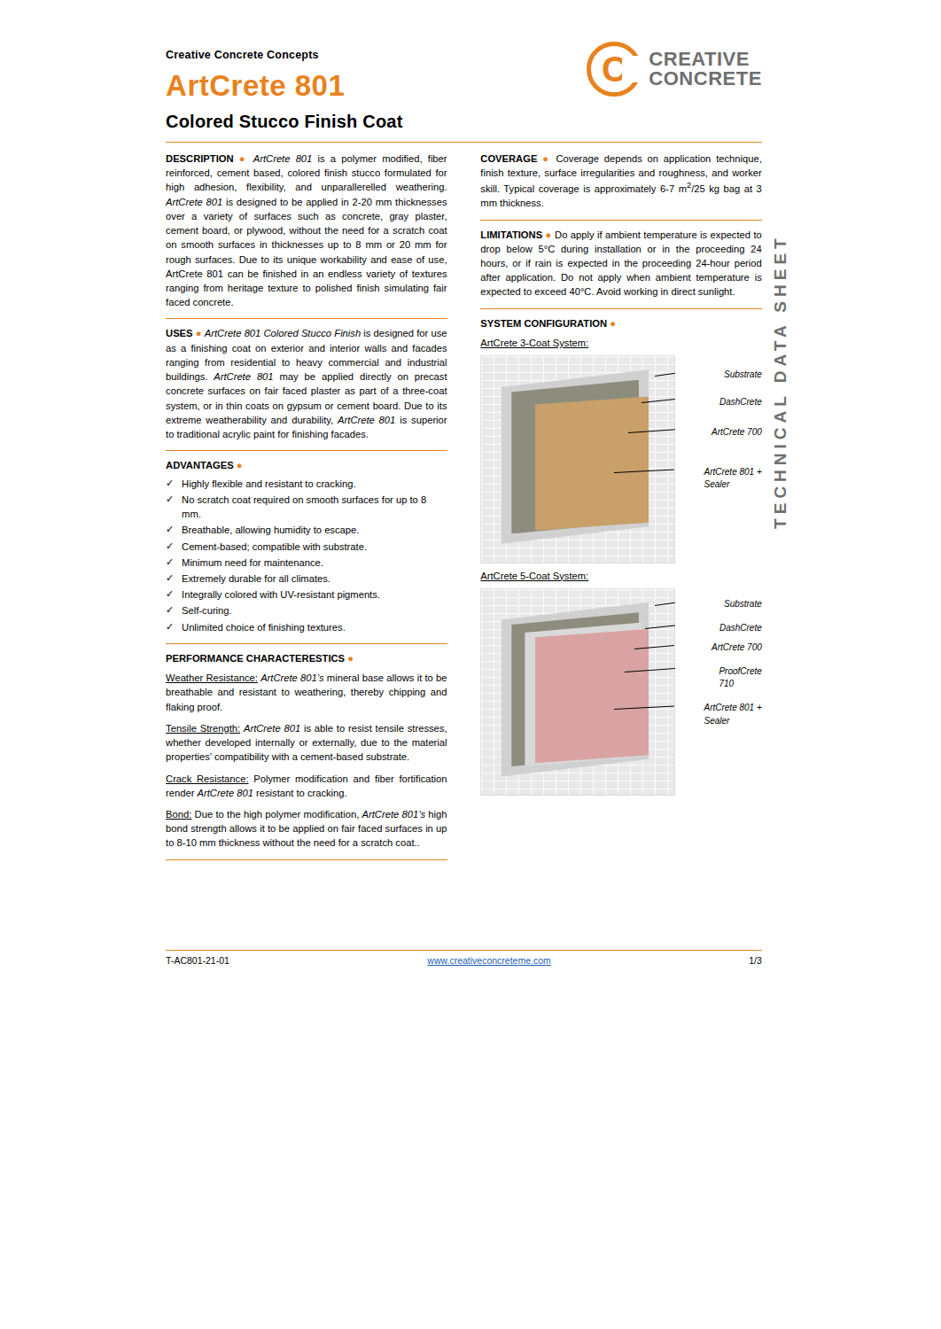TECHNICAL DATA SHEET
Creative Concrete Concepts
ArtCrete 801
Colored Stucco Finish Coat
CREATIVE
CONCRETE
DESCRIPTION ● ArtCrete 801 is a polymer modified, fiber reinforced, cement based, colored finish stucco formulated for high adhesion, flexibility, and unparallerelled weathering. ArtCrete 801 is designed to be applied in 2-20 mm thicknesses over a variety of surfaces such as concrete, gray plaster, cement board, or plywood, without the need for a scratch coat on smooth surfaces in thicknesses up to 8 mm or 20 mm for rough surfaces. Due to its unique workability and ease of use, ArtCrete 801 can be finished in an endless variety of textures ranging from heritage texture to polished finish simulating fair faced concrete.
USES ● ArtCrete 801 Colored Stucco Finish is designed for use as a finishing coat on exterior and interior walls and facades ranging from residential to heavy commercial and industrial buildings. ArtCrete 801 may be applied directly on precast concrete surfaces on fair faced plaster as part of a three-coat system, or in thin coats on gypsum or cement board. Due to its extreme weatherability and durability, ArtCrete 801 is superior to traditional acrylic paint for finishing facades.
ADVANTAGES ●
Highly flexible and resistant to cracking.
No scratch coat required on smooth surfaces for up to 8 mm.
Breathable, allowing humidity to escape.
Cement-based; compatible with substrate.
Minimum need for maintenance.
Extremely durable for all climates.
Integrally colored with UV-resistant pigments.
Self-curing.
Unlimited choice of finishing textures.
PERFORMANCE CHARACTERESTICS ●
Weather Resistance: ArtCrete 801’s mineral base allows it to be breathable and resistant to weathering, thereby chipping and flaking proof.
Tensile Strength: ArtCrete 801 is able to resist tensile stresses, whether developed internally or externally, due to the material properties’ compatibility with a cement-based substrate.
Crack Resistance: Polymer modification and fiber fortification render ArtCrete 801 resistant to cracking.
Bond: Due to the high polymer modification, ArtCrete 801’s high bond strength allows it to be applied on fair faced surfaces in up to 8-10 mm thickness without the need for a scratch coat..
COVERAGE ● Coverage depends on application technique, finish texture, surface irregularities and roughness, and worker skill. Typical coverage is approximately 6-7 m2/25 kg bag at 3 mm thickness.
LIMITATIONS ● Do apply if ambient temperature is expected to drop below 5°C during installation or in the proceeding 24 hours, or if rain is expected in the proceeding 24-hour period after application. Do not apply when ambient temperature is expected to exceed 40°C. Avoid working in direct sunlight.
SYSTEM CONFIGURATION ●
ArtCrete 3-Coat System:
Substrate
DashCrete
ArtCrete 700
ArtCrete 801 +
Sealer
ArtCrete 5-Coat System:
Substrate
DashCrete
ArtCrete 700
ProofCrete
710
ArtCrete 801 +
Sealer
T-AC801-21-01 www.creativeconcreteme.com 1/3